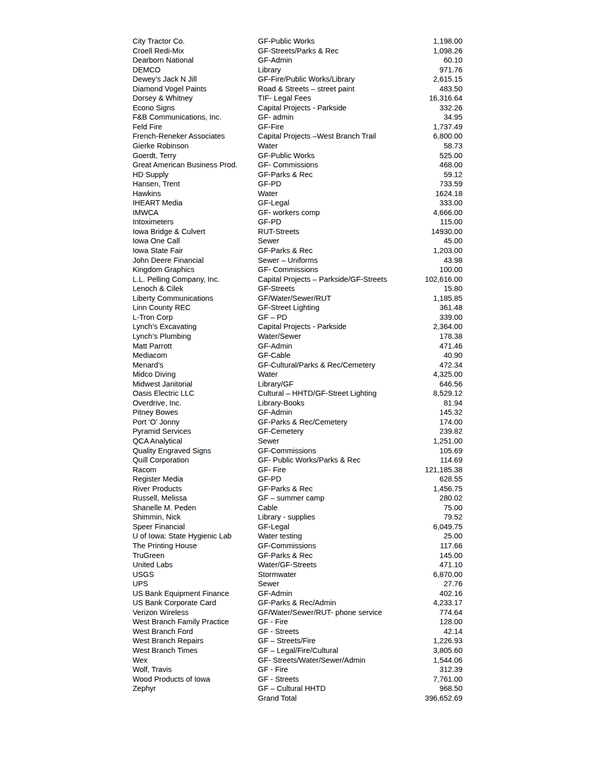| City Tractor Co. | GF-Public Works | 1,198.00 |
| Croell Redi-Mix | GF-Streets/Parks & Rec | 1,098.26 |
| Dearborn National | GF-Admin | 60.10 |
| DEMCO | Library | 971.76 |
| Dewey’s Jack N Jill | GF-Fire/Public Works/Library | 2,615.15 |
| Diamond Vogel Paints | Road & Streets – street paint | 483.50 |
| Dorsey & Whitney | TIF- Legal Fees | 16,316.64 |
| Econo Signs | Capital Projects - Parkside | 332.26 |
| F&B Communications, Inc. | GF- admin | 34.95 |
| Feld Fire | GF-Fire | 1,737.49 |
| French-Reneker Associates | Capital Projects –West Branch Trail | 6,800.00 |
| Gierke Robinson | Water | 58.73 |
| Goerdt, Terry | GF-Public Works | 525.00 |
| Great American Business Prod. | GF- Commissions | 468.00 |
| HD Supply | GF-Parks & Rec | 59.12 |
| Hansen, Trent | GF-PD | 733.59 |
| Hawkins | Water | 1624.18 |
| IHEART Media | GF-Legal | 333.00 |
| IMWCA | GF- workers comp | 4,666.00 |
| Intoximeters | GF-PD | 115.00 |
| Iowa Bridge & Culvert | RUT-Streets | 14930.00 |
| Iowa One Call | Sewer | 45.00 |
| Iowa State Fair | GF-Parks & Rec | 1,203.00 |
| John Deere Financial | Sewer – Uniforms | 43.98 |
| Kingdom Graphics | GF- Commissions | 100.00 |
| L.L. Pelling Company, Inc. | Capital Projects – Parkside/GF-Streets | 102,616.00 |
| Lenoch & Cilek | GF-Streets | 15.80 |
| Liberty Communications | GF/Water/Sewer/RUT | 1,185.85 |
| Linn County REC | GF-Street Lighting | 361.48 |
| L-Tron Corp | GF – PD | 339.00 |
| Lynch’s Excavating | Capital Projects - Parkside | 2,364.00 |
| Lynch’s Plumbing | Water/Sewer | 178.38 |
| Matt Parrott | GF-Admin | 471.46 |
| Mediacom | GF-Cable | 40.90 |
| Menard’s | GF-Cultural/Parks & Rec/Cemetery | 472.34 |
| Midco Diving | Water | 4,325.00 |
| Midwest Janitorial | Library/GF | 646.56 |
| Oasis Electric LLC | Cultural – HHTD/GF-Street Lighting | 8,529.12 |
| Overdrive, Inc. | Library-Books | 81.94 |
| Pitney Bowes | GF-Admin | 145.32 |
| Port ‘O’ Jonny | GF-Parks & Rec/Cemetery | 174.00 |
| Pyramid Services | GF-Cemetery | 239.82 |
| QCA Analytical | Sewer | 1,251.00 |
| Quality Engraved Signs | GF-Commissions | 105.69 |
| Quill Corporation | GF- Public Works/Parks & Rec | 114.69 |
| Racom | GF- Fire | 121,185.38 |
| Register Media | GF-PD | 628.55 |
| River Products | GF-Parks & Rec | 1,456.75 |
| Russell, Melissa | GF – summer camp | 280.02 |
| Shanelle M. Peden | Cable | 75.00 |
| Shimmin, Nick | Library - supplies | 79.52 |
| Speer Financial | GF-Legal | 6,049.75 |
| U of Iowa: State Hygienic Lab | Water testing | 25.00 |
| The Printing House | GF-Commissions | 117.66 |
| TruGreen | GF-Parks & Rec | 145.00 |
| United Labs | Water/GF-Streets | 471.10 |
| USGS | Stormwater | 6,870.00 |
| UPS | Sewer | 27.76 |
| US Bank Equipment Finance | GF-Admin | 402.16 |
| US Bank Corporate Card | GF-Parks & Rec/Admin | 4,233.17 |
| Verizon Wireless | GF/Water/Sewer/RUT- phone service | 774.64 |
| West Branch Family Practice | GF - Fire | 128.00 |
| West Branch Ford | GF - Streets | 42.14 |
| West Branch Repairs | GF – Streets/Fire | 1,226.93 |
| West Branch Times | GF – Legal/Fire/Cultural | 3,805.60 |
| Wex | GF- Streets/Water/Sewer/Admin | 1,544.06 |
| Wolf, Travis | GF - Fire | 312.39 |
| Wood Products of Iowa | GF - Streets | 7,761.00 |
| Zephyr | GF – Cultural HHTD | 968.50 |
| | Grand Total | 396,652.69 |